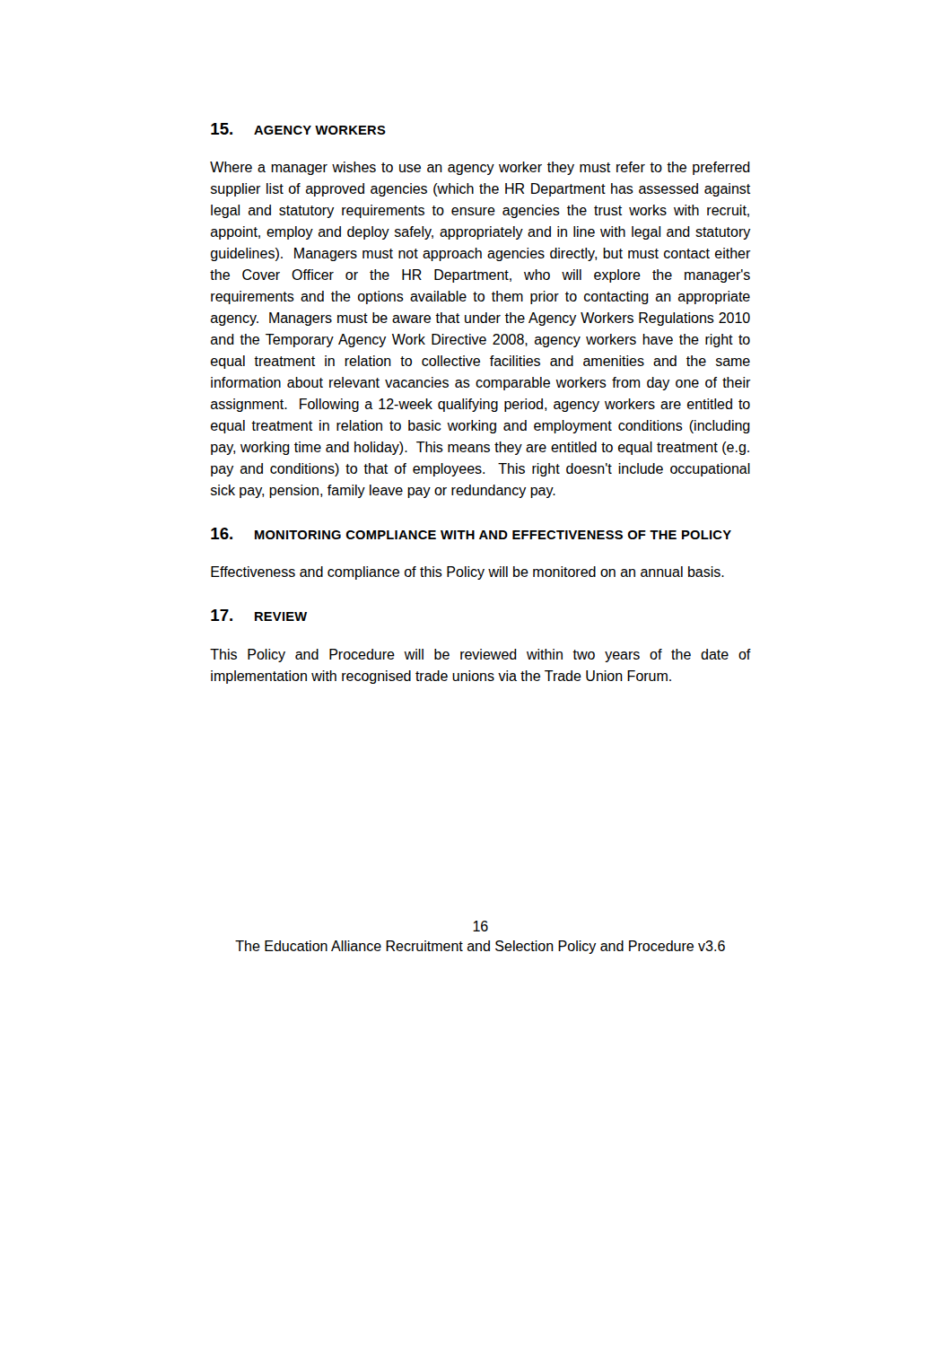15. AGENCY WORKERS
Where a manager wishes to use an agency worker they must refer to the preferred supplier list of approved agencies (which the HR Department has assessed against legal and statutory requirements to ensure agencies the trust works with recruit, appoint, employ and deploy safely, appropriately and in line with legal and statutory guidelines). Managers must not approach agencies directly, but must contact either the Cover Officer or the HR Department, who will explore the manager's requirements and the options available to them prior to contacting an appropriate agency. Managers must be aware that under the Agency Workers Regulations 2010 and the Temporary Agency Work Directive 2008, agency workers have the right to equal treatment in relation to collective facilities and amenities and the same information about relevant vacancies as comparable workers from day one of their assignment. Following a 12-week qualifying period, agency workers are entitled to equal treatment in relation to basic working and employment conditions (including pay, working time and holiday). This means they are entitled to equal treatment (e.g. pay and conditions) to that of employees. This right doesn't include occupational sick pay, pension, family leave pay or redundancy pay.
16. MONITORING COMPLIANCE WITH AND EFFECTIVENESS OF THE POLICY
Effectiveness and compliance of this Policy will be monitored on an annual basis.
17. REVIEW
This Policy and Procedure will be reviewed within two years of the date of implementation with recognised trade unions via the Trade Union Forum.
16 The Education Alliance Recruitment and Selection Policy and Procedure v3.6